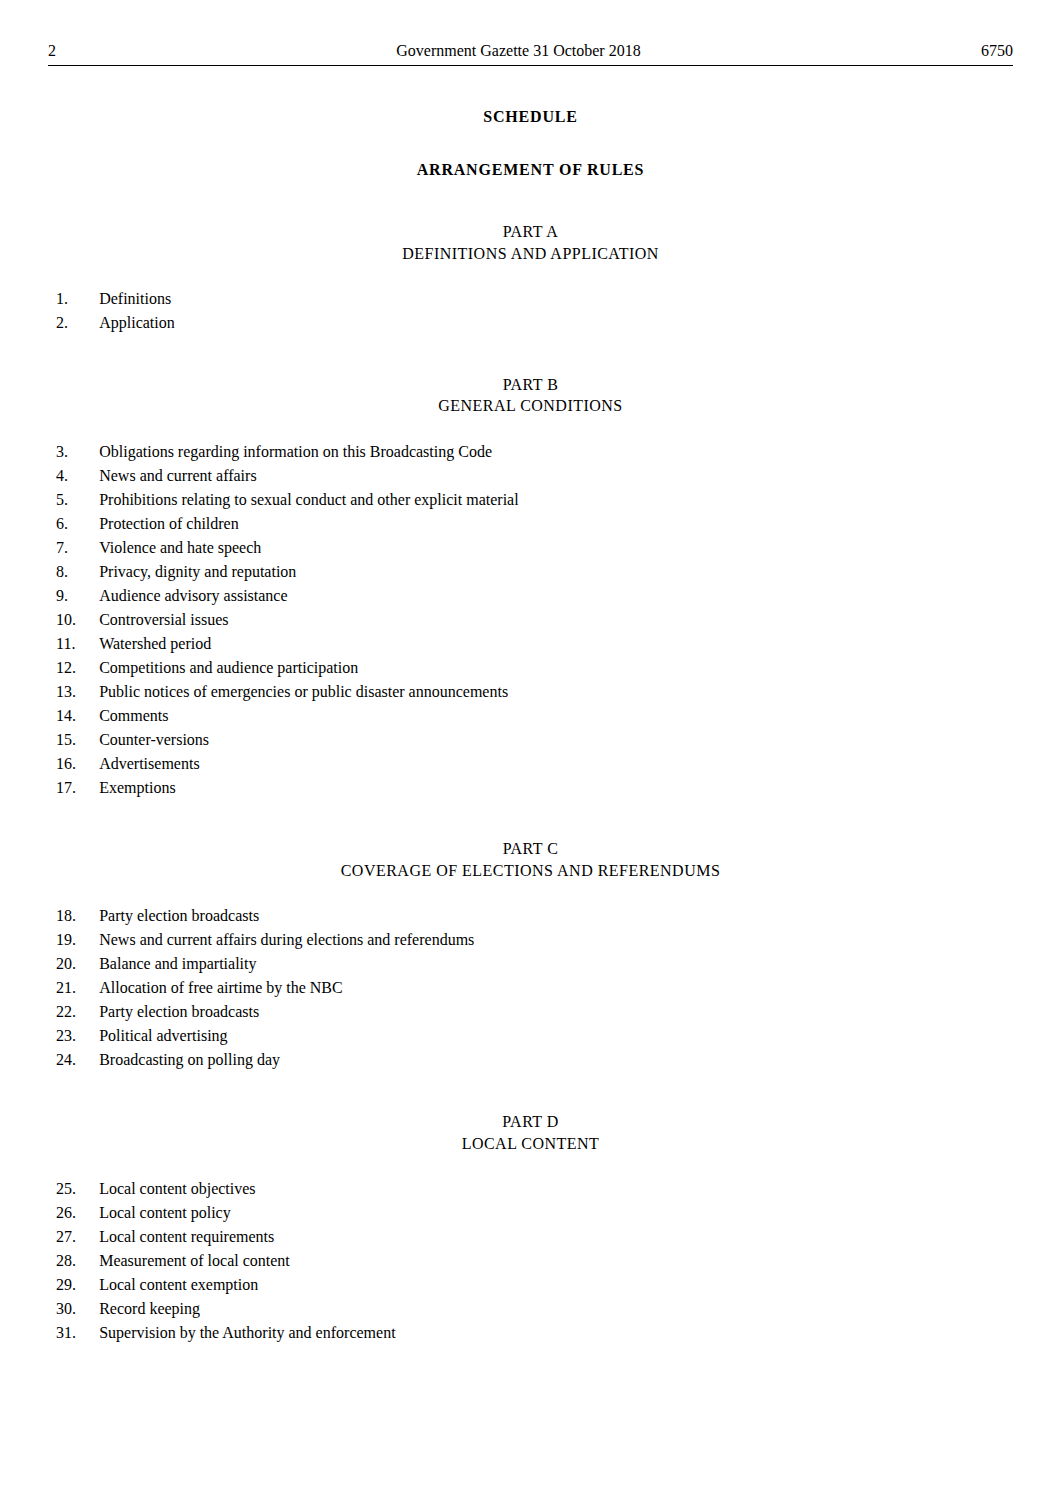2 Government Gazette 31 October 2018 6750
SCHEDULE
ARRANGEMENT OF RULES
PART A
DEFINITIONS AND APPLICATION
1. Definitions
2. Application
PART B
GENERAL CONDITIONS
3. Obligations regarding information on this Broadcasting Code
4. News and current affairs
5. Prohibitions relating to sexual conduct and other explicit material
6. Protection of children
7. Violence and hate speech
8. Privacy, dignity and reputation
9. Audience advisory assistance
10. Controversial issues
11. Watershed period
12. Competitions and audience participation
13. Public notices of emergencies or public disaster announcements
14. Comments
15. Counter-versions
16. Advertisements
17. Exemptions
PART C
COVERAGE OF ELECTIONS AND REFERENDUMS
18. Party election broadcasts
19. News and current affairs during elections and referendums
20. Balance and impartiality
21. Allocation of free airtime by the NBC
22. Party election broadcasts
23. Political advertising
24. Broadcasting on polling day
PART D
LOCAL CONTENT
25. Local content objectives
26. Local content policy
27. Local content requirements
28. Measurement of local content
29. Local content exemption
30. Record keeping
31. Supervision by the Authority and enforcement